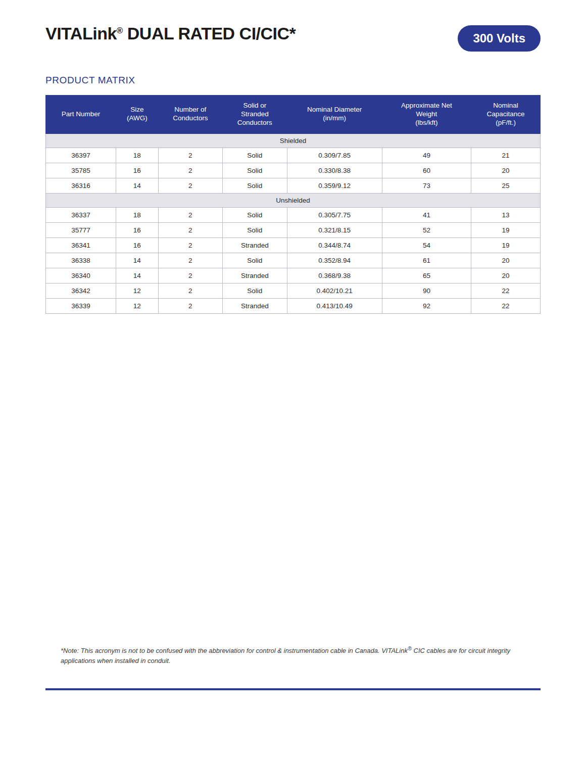VITALink® DUAL RATED CI/CIC*
300 Volts
PRODUCT MATRIX
| Part Number | Size (AWG) | Number of Conductors | Solid or Stranded Conductors | Nominal Diameter (in/mm) | Approximate Net Weight (lbs/kft) | Nominal Capacitance (pF/ft.) |
| --- | --- | --- | --- | --- | --- | --- |
| Shielded |
| 36397 | 18 | 2 | Solid | 0.309/7.85 | 49 | 21 |
| 35785 | 16 | 2 | Solid | 0.330/8.38 | 60 | 20 |
| 36316 | 14 | 2 | Solid | 0.359/9.12 | 73 | 25 |
| Unshielded |
| 36337 | 18 | 2 | Solid | 0.305/7.75 | 41 | 13 |
| 35777 | 16 | 2 | Solid | 0.321/8.15 | 52 | 19 |
| 36341 | 16 | 2 | Stranded | 0.344/8.74 | 54 | 19 |
| 36338 | 14 | 2 | Solid | 0.352/8.94 | 61 | 20 |
| 36340 | 14 | 2 | Stranded | 0.368/9.38 | 65 | 20 |
| 36342 | 12 | 2 | Solid | 0.402/10.21 | 90 | 22 |
| 36339 | 12 | 2 | Stranded | 0.413/10.49 | 92 | 22 |
*Note: This acronym is not to be confused with the abbreviation for control & instrumentation cable in Canada. VITALink® CIC cables are for circuit integrity applications when installed in conduit.